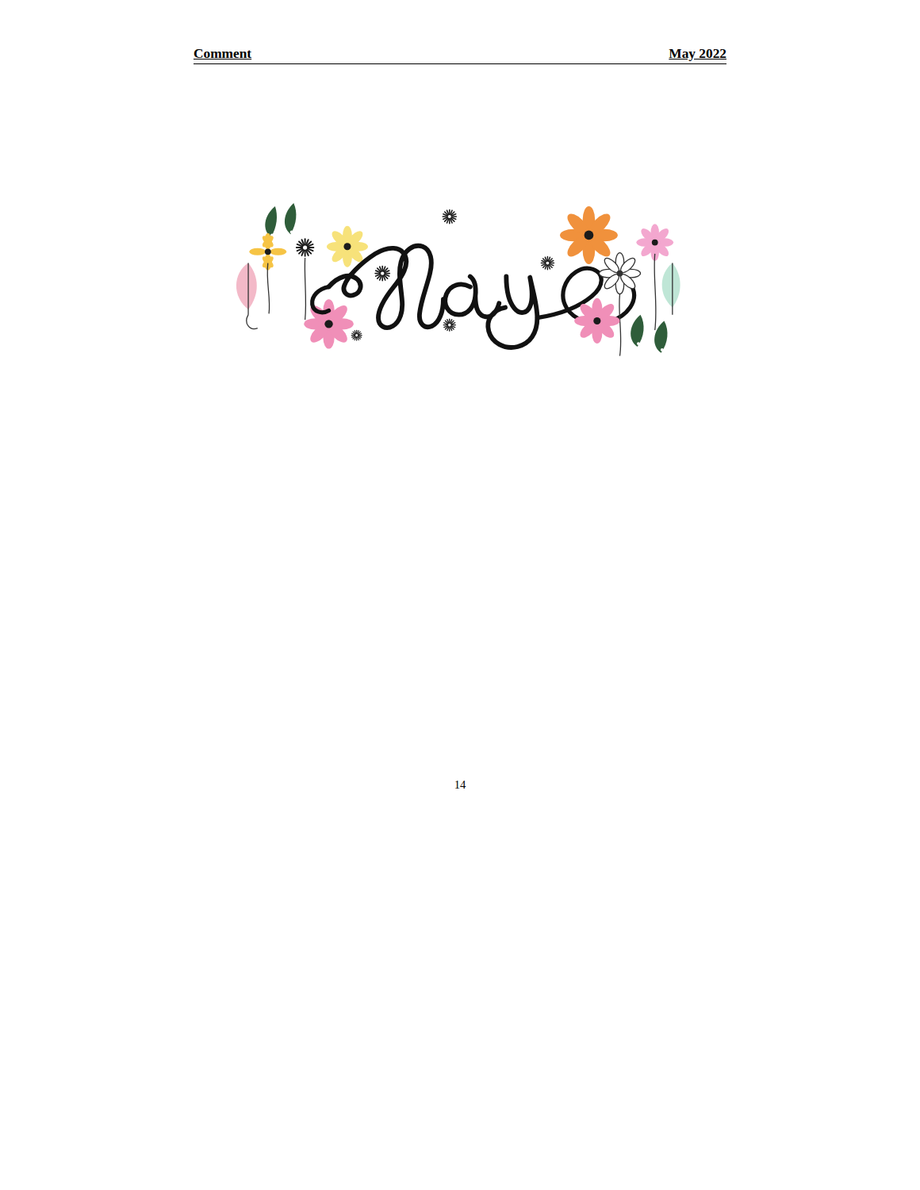Comment May 2022
May Hand-lettered script word “May” in black, surrounded by small pink, yellow, orange and white flowers with green leaves.
14